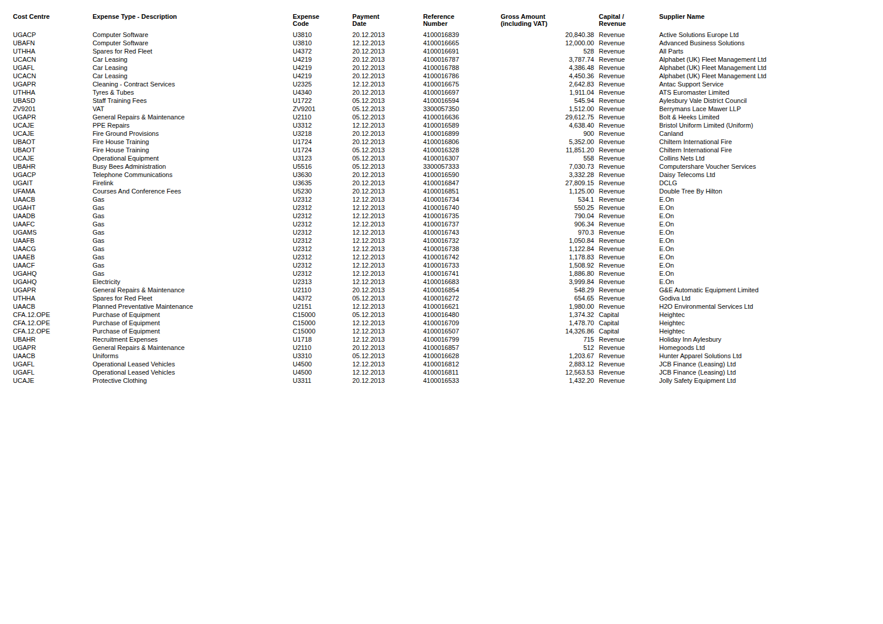| Cost Centre | Expense Type - Description | Expense Code | Payment Date | Reference Number | Gross Amount (including VAT) | Capital / Revenue | Supplier Name |
| --- | --- | --- | --- | --- | --- | --- | --- |
| UGACP | Computer Software | U3810 | 20.12.2013 | 4100016839 | 20,840.38 | Revenue | Active Solutions Europe Ltd |
| UBAFN | Computer Software | U3810 | 12.12.2013 | 4100016665 | 12,000.00 | Revenue | Advanced Business Solutions |
| UTHHA | Spares for Red Fleet | U4372 | 20.12.2013 | 4100016691 | 528 | Revenue | All Parts |
| UCACN | Car Leasing | U4219 | 20.12.2013 | 4100016787 | 3,787.74 | Revenue | Alphabet (UK) Fleet Management Ltd |
| UGAFL | Car Leasing | U4219 | 20.12.2013 | 4100016788 | 4,386.48 | Revenue | Alphabet (UK) Fleet Management Ltd |
| UCACN | Car Leasing | U4219 | 20.12.2013 | 4100016786 | 4,450.36 | Revenue | Alphabet (UK) Fleet Management Ltd |
| UGAPR | Cleaning - Contract Services | U2325 | 12.12.2013 | 4100016675 | 2,642.83 | Revenue | Antac Support Service |
| UTHHA | Tyres & Tubes | U4340 | 20.12.2013 | 4100016697 | 1,911.04 | Revenue | ATS Euromaster Limited |
| UBASD | Staff Training Fees | U1722 | 05.12.2013 | 4100016594 | 545.94 | Revenue | Aylesbury Vale District Council |
| ZV9201 | VAT | ZV9201 | 05.12.2013 | 3300057350 | 1,512.00 | Revenue | Berrymans Lace Mawer LLP |
| UGAPR | General Repairs & Maintenance | U2110 | 05.12.2013 | 4100016636 | 29,612.75 | Revenue | Bolt & Heeks Limited |
| UCAJE | PPE Repairs | U3312 | 12.12.2013 | 4100016589 | 4,638.40 | Revenue | Bristol Uniform Limited (Uniform) |
| UCAJE | Fire Ground Provisions | U3218 | 20.12.2013 | 4100016899 | 900 | Revenue | Canland |
| UBAOT | Fire House Training | U1724 | 20.12.2013 | 4100016806 | 5,352.00 | Revenue | Chiltern International Fire |
| UBAOT | Fire House Training | U1724 | 05.12.2013 | 4100016328 | 11,851.20 | Revenue | Chiltern International Fire |
| UCAJE | Operational Equipment | U3123 | 05.12.2013 | 4100016307 | 558 | Revenue | Collins Nets Ltd |
| UBAHR | Busy Bees Administration | U5516 | 05.12.2013 | 3300057333 | 7,030.73 | Revenue | Computershare Voucher Services |
| UGACP | Telephone Communications | U3630 | 20.12.2013 | 4100016590 | 3,332.28 | Revenue | Daisy Telecoms Ltd |
| UGAIT | Firelink | U3635 | 20.12.2013 | 4100016847 | 27,809.15 | Revenue | DCLG |
| UFAMA | Courses And Conference Fees | U5230 | 20.12.2013 | 4100016851 | 1,125.00 | Revenue | Double Tree By Hilton |
| UAACB | Gas | U2312 | 12.12.2013 | 4100016734 | 534.1 | Revenue | E.On |
| UGAHT | Gas | U2312 | 12.12.2013 | 4100016740 | 550.25 | Revenue | E.On |
| UAADB | Gas | U2312 | 12.12.2013 | 4100016735 | 790.04 | Revenue | E.On |
| UAAFC | Gas | U2312 | 12.12.2013 | 4100016737 | 906.34 | Revenue | E.On |
| UGAMS | Gas | U2312 | 12.12.2013 | 4100016743 | 970.3 | Revenue | E.On |
| UAAFB | Gas | U2312 | 12.12.2013 | 4100016732 | 1,050.84 | Revenue | E.On |
| UAACG | Gas | U2312 | 12.12.2013 | 4100016738 | 1,122.84 | Revenue | E.On |
| UAAEB | Gas | U2312 | 12.12.2013 | 4100016742 | 1,178.83 | Revenue | E.On |
| UAACF | Gas | U2312 | 12.12.2013 | 4100016733 | 1,508.92 | Revenue | E.On |
| UGAHQ | Gas | U2312 | 12.12.2013 | 4100016741 | 1,886.80 | Revenue | E.On |
| UGAHQ | Electricity | U2313 | 12.12.2013 | 4100016683 | 3,999.84 | Revenue | E.On |
| UGAPR | General Repairs & Maintenance | U2110 | 20.12.2013 | 4100016854 | 548.29 | Revenue | G&E Automatic Equipment Limited |
| UTHHA | Spares for Red Fleet | U4372 | 05.12.2013 | 4100016272 | 654.65 | Revenue | Godiva Ltd |
| UAACB | Planned Preventative Maintenance | U2151 | 12.12.2013 | 4100016621 | 1,980.00 | Revenue | H2O Environmental Services Ltd |
| CFA.12.OPE | Purchase of Equipment | C15000 | 05.12.2013 | 4100016480 | 1,374.32 | Capital | Heightec |
| CFA.12.OPE | Purchase of Equipment | C15000 | 12.12.2013 | 4100016709 | 1,478.70 | Capital | Heightec |
| CFA.12.OPE | Purchase of Equipment | C15000 | 12.12.2013 | 4100016507 | 14,326.86 | Capital | Heightec |
| UBAHR | Recruitment Expenses | U1718 | 12.12.2013 | 4100016799 | 715 | Revenue | Holiday Inn Aylesbury |
| UGAPR | General Repairs & Maintenance | U2110 | 20.12.2013 | 4100016857 | 512 | Revenue | Homegoods Ltd |
| UAACB | Uniforms | U3310 | 05.12.2013 | 4100016628 | 1,203.67 | Revenue | Hunter Apparel Solutions Ltd |
| UGAFL | Operational Leased Vehicles | U4500 | 12.12.2013 | 4100016812 | 2,883.12 | Revenue | JCB Finance (Leasing) Ltd |
| UGAFL | Operational Leased Vehicles | U4500 | 12.12.2013 | 4100016811 | 12,563.53 | Revenue | JCB Finance (Leasing) Ltd |
| UCAJE | Protective Clothing | U3311 | 20.12.2013 | 4100016533 | 1,432.20 | Revenue | Jolly Safety Equipment Ltd |